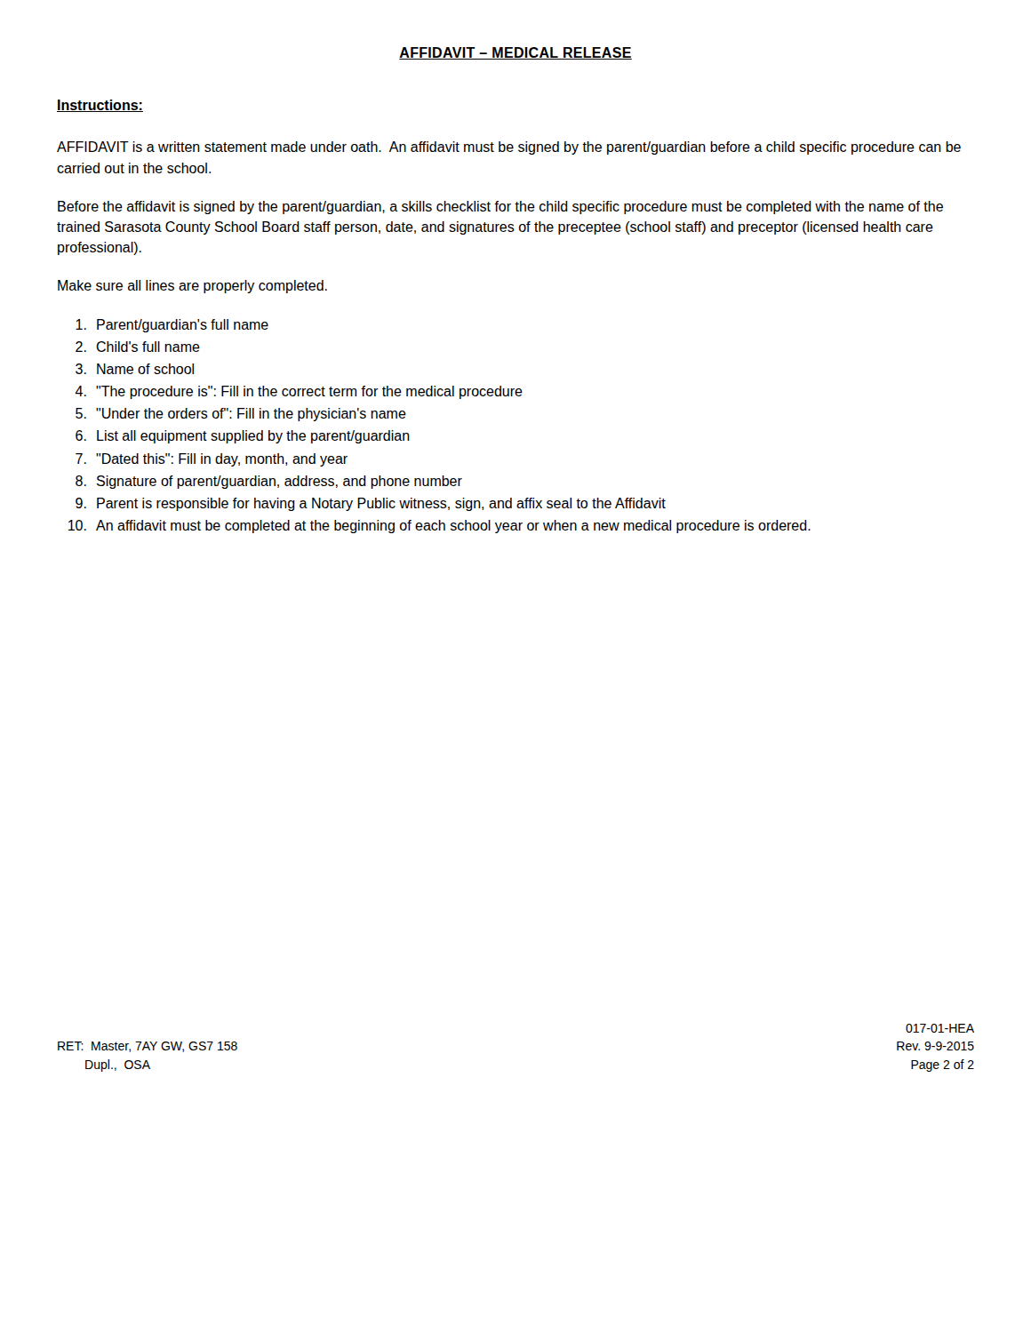AFFIDAVIT – MEDICAL RELEASE
Instructions:
AFFIDAVIT is a written statement made under oath. An affidavit must be signed by the parent/guardian before a child specific procedure can be carried out in the school.
Before the affidavit is signed by the parent/guardian, a skills checklist for the child specific procedure must be completed with the name of the trained Sarasota County School Board staff person, date, and signatures of the preceptee (school staff) and preceptor (licensed health care professional).
Make sure all lines are properly completed.
Parent/guardian's full name
Child's full name
Name of school
"The procedure is": Fill in the correct term for the medical procedure
"Under the orders of": Fill in the physician's name
List all equipment supplied by the parent/guardian
"Dated this": Fill in day, month, and year
Signature of parent/guardian, address, and phone number
Parent is responsible for having a Notary Public witness, sign, and affix seal to the Affidavit
An affidavit must be completed at the beginning of each school year or when a new medical procedure is ordered.
RET: Master, 7AY GW, GS7 158 Dupl., OSA
017-01-HEA Rev. 9-9-2015 Page 2 of 2